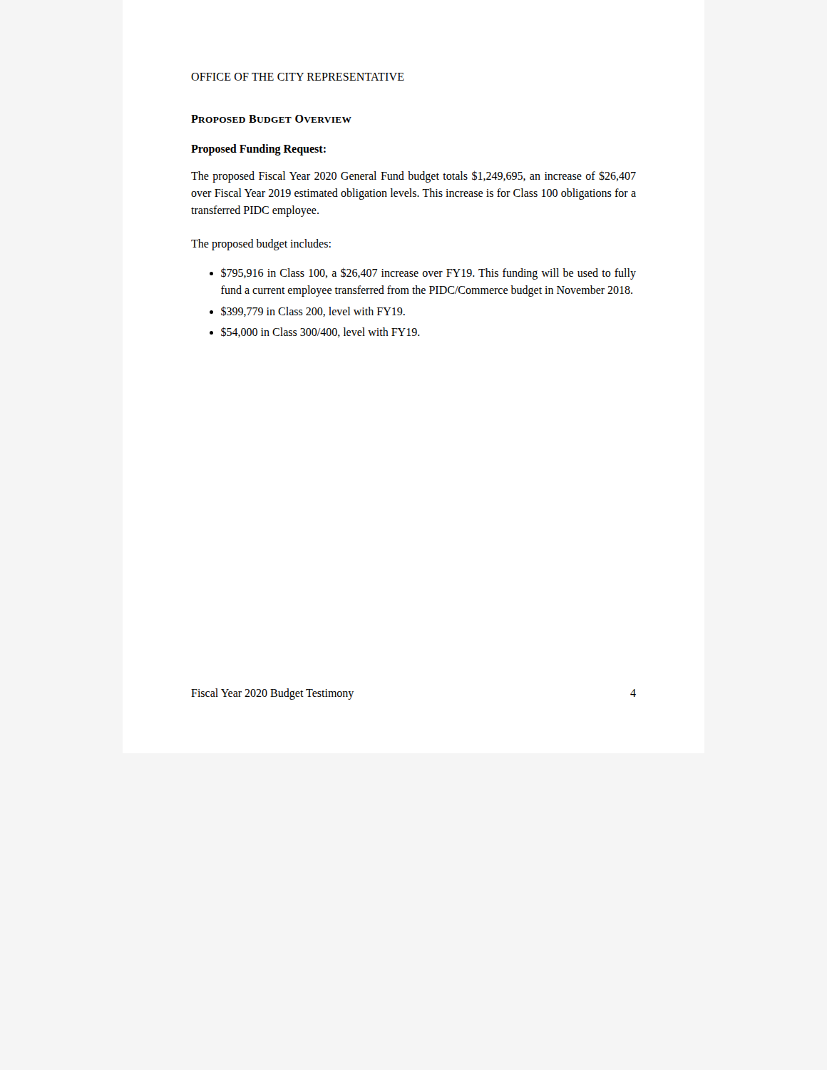OFFICE OF THE CITY REPRESENTATIVE
PROPOSED BUDGET OVERVIEW
Proposed Funding Request:
The proposed Fiscal Year 2020 General Fund budget totals $1,249,695, an increase of $26,407 over Fiscal Year 2019 estimated obligation levels. This increase is for Class 100 obligations for a transferred PIDC employee.
The proposed budget includes:
$795,916 in Class 100, a $26,407 increase over FY19. This funding will be used to fully fund a current employee transferred from the PIDC/Commerce budget in November 2018.
$399,779 in Class 200, level with FY19.
$54,000 in Class 300/400, level with FY19.
Fiscal Year 2020 Budget Testimony 4